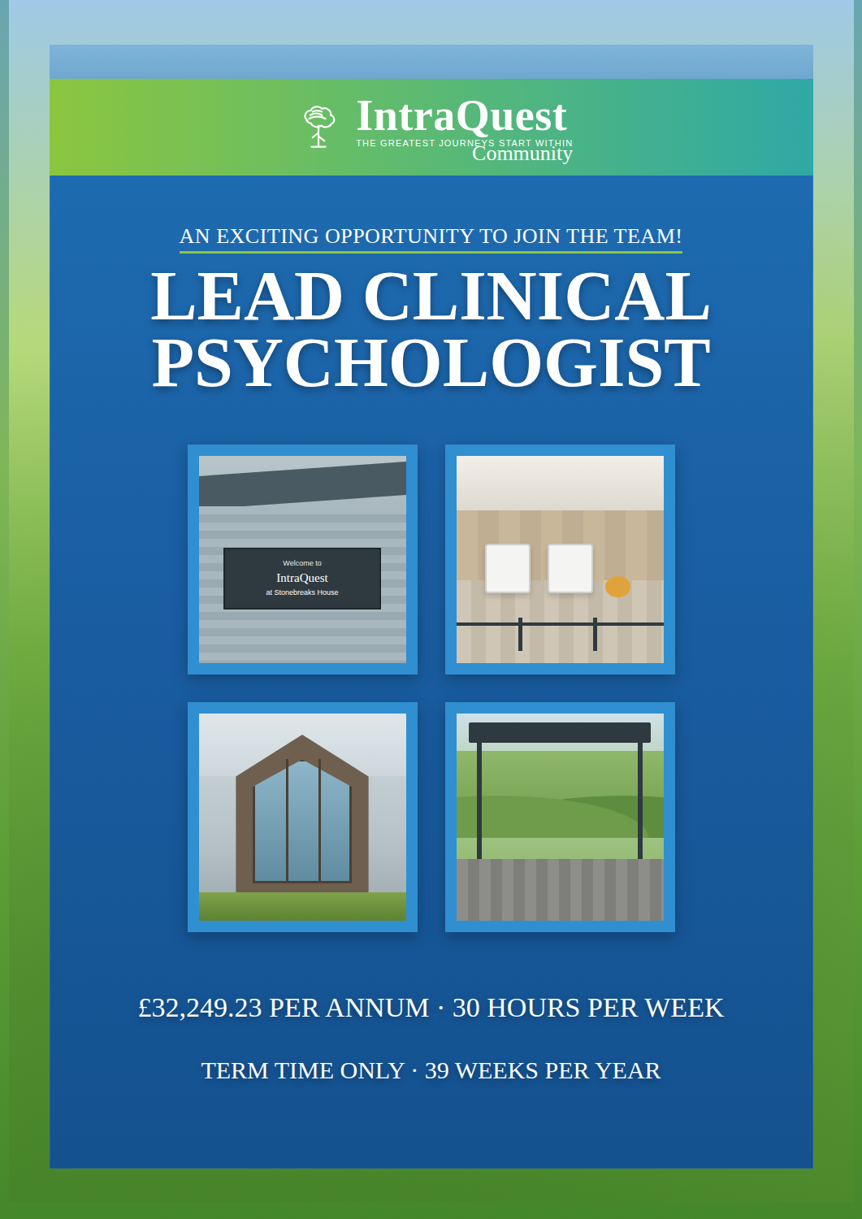IntraQuest The Greatest Journeys start within Community
An exciting opportunity to join the team!
Lead Clinical
Psychologist
Welcome to IntraQuest at Stonebreaks House
£32,249.23 per annum · 30 hours per week
Term time only · 39 weeks per year